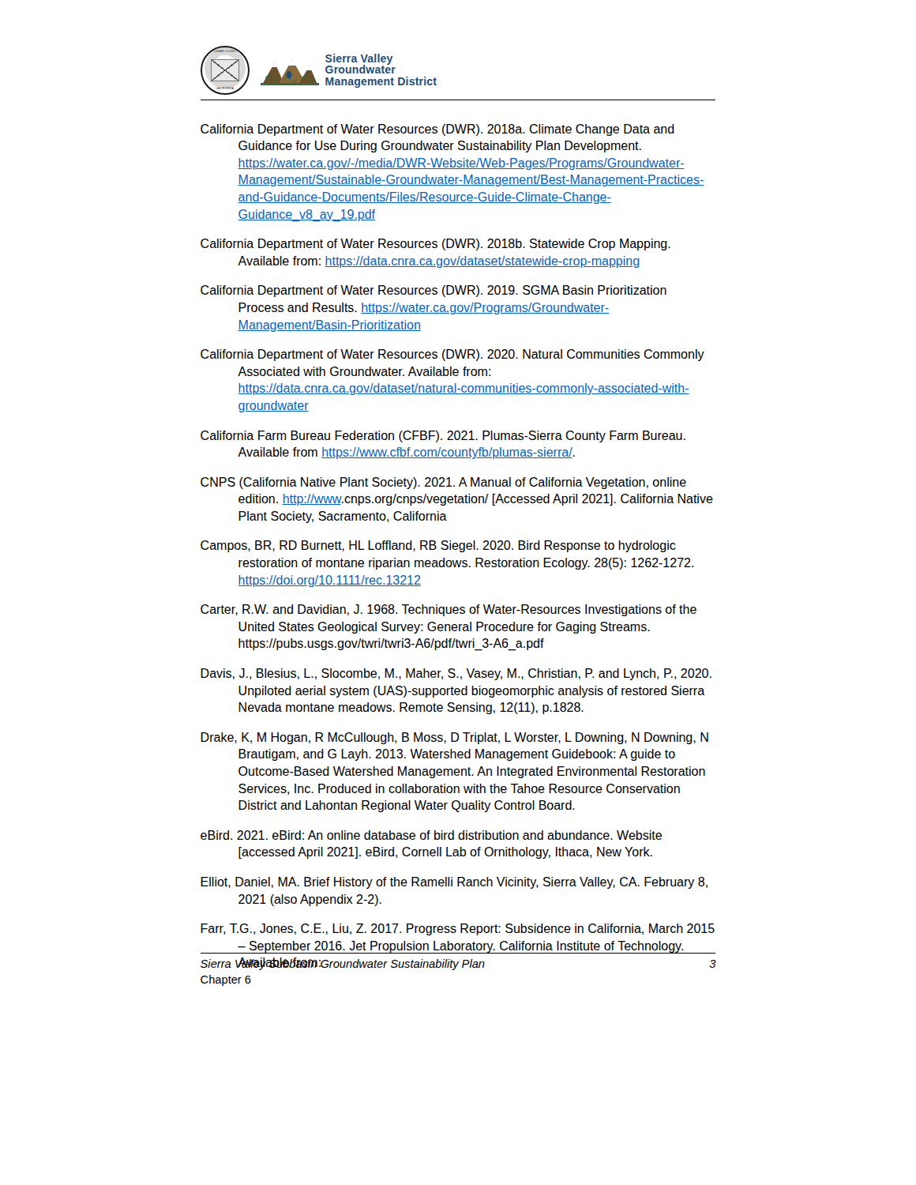Sierra Valley
Groundwater
Management District
California Department of Water Resources (DWR). 2018a. Climate Change Data and Guidance for Use During Groundwater Sustainability Plan Development. https://water.ca.gov/-/media/DWR-Website/Web-Pages/Programs/Groundwater-Management/Sustainable-Groundwater-Management/Best-Management-Practices-and-Guidance-Documents/Files/Resource-Guide-Climate-Change-Guidance_v8_ay_19.pdf
California Department of Water Resources (DWR). 2018b. Statewide Crop Mapping. Available from: https://data.cnra.ca.gov/dataset/statewide-crop-mapping
California Department of Water Resources (DWR). 2019. SGMA Basin Prioritization Process and Results. https://water.ca.gov/Programs/Groundwater-Management/Basin-Prioritization
California Department of Water Resources (DWR). 2020. Natural Communities Commonly Associated with Groundwater. Available from: https://data.cnra.ca.gov/dataset/natural-communities-commonly-associated-with-groundwater
California Farm Bureau Federation (CFBF). 2021. Plumas-Sierra County Farm Bureau. Available from https://www.cfbf.com/countyfb/plumas-sierra/.
CNPS (California Native Plant Society). 2021. A Manual of California Vegetation, online edition. http://www.cnps.org/cnps/vegetation/ [Accessed April 2021]. California Native Plant Society, Sacramento, California
Campos, BR, RD Burnett, HL Loffland, RB Siegel. 2020. Bird Response to hydrologic restoration of montane riparian meadows. Restoration Ecology. 28(5): 1262-1272. https://doi.org/10.1111/rec.13212
Carter, R.W. and Davidian, J. 1968. Techniques of Water-Resources Investigations of the United States Geological Survey: General Procedure for Gaging Streams. https://pubs.usgs.gov/twri/twri3-A6/pdf/twri_3-A6_a.pdf
Davis, J., Blesius, L., Slocombe, M., Maher, S., Vasey, M., Christian, P. and Lynch, P., 2020. Unpiloted aerial system (UAS)-supported biogeomorphic analysis of restored Sierra Nevada montane meadows. Remote Sensing, 12(11), p.1828.
Drake, K, M Hogan, R McCullough, B Moss, D Triplat, L Worster, L Downing, N Downing, N Brautigam, and G Layh. 2013. Watershed Management Guidebook: A guide to Outcome-Based Watershed Management. An Integrated Environmental Restoration Services, Inc. Produced in collaboration with the Tahoe Resource Conservation District and Lahontan Regional Water Quality Control Board.
eBird. 2021. eBird: An online database of bird distribution and abundance. Website [accessed April 2021]. eBird, Cornell Lab of Ornithology, Ithaca, New York.
Elliot, Daniel, MA. Brief History of the Ramelli Ranch Vicinity, Sierra Valley, CA. February 8, 2021 (also Appendix 2-2).
Farr, T.G., Jones, C.E., Liu, Z. 2017. Progress Report: Subsidence in California, March 2015 – September 2016. Jet Propulsion Laboratory. California Institute of Technology. Available from:
Sierra Valley Subbasin Groundwater Sustainability Plan 3
Chapter 6